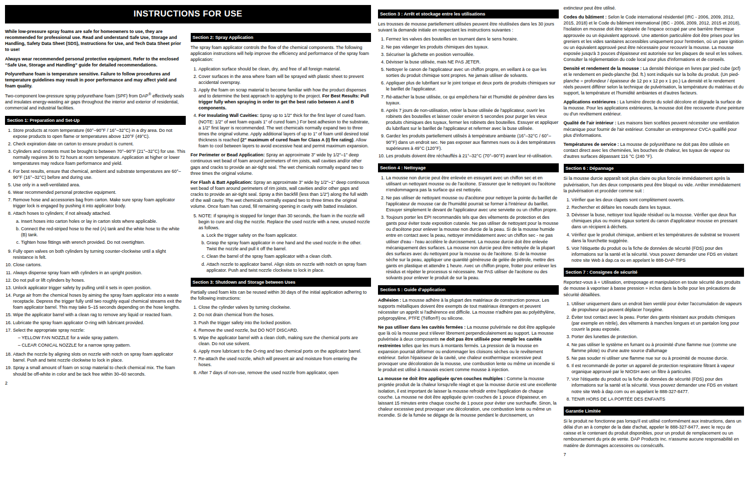INSTRUCTIONS FOR USE
While low-pressure spray foams are safe for homeowners to use, they are recommended for professional use. Read and understand Safe Use, Storage and Handling, Safety Data Sheet (SDS), Instructions for Use, and Tech Data Sheet prior to use!
Always wear recommended personal protective equipment. Refer to the enclosed “Safe Use, Storage and Handling” guide for detailed recommendations.
Polyurethane foam is temperature sensitive. Failure to follow procedures and temperature guidelines may result in poor performance and may affect yield and foam quality.
Two-component low-pressure spray polyurethane foam (SPF) from DAP® effectively seals and insulates energy-wasting air gaps throughout the interior and exterior of residential, commercial and industrial facilities.
Section 1: Preparation and Set-Up
Store products at room temperature (60°–90°F / 16°–32°C) in a dry area. Do not expose products to open flame or temperatures above 120°F (49°C).
Check expiration date on carton to ensure product is current.
Cylinders and contents must be brought to between 70°–90°F (21°–32°C) for use. This normally requires 36 to 72 hours at room temperature. Application at higher or lower temperatures may reduce foam performance and yield.
For best results, ensure that chemical, ambient and substrate temperatures are 60°–90°F (16°–32°C) before and during use.
Use only in a well-ventilated area.
Wear recommended personal protective equipment.
Remove hose and accessories bag from carton. Make sure spray foam applicator trigger lock is engaged by pushing it into applicator body.
Attach hoses to cylinders; if not already attached.
Insert hoses into carton holes or lay in carton slots where applicable.
Connect the red-striped hose to the red (A) tank and the white hose to the white (B) tank.
Tighten hose fittings with wrench provided. Do not overtighten.
Fully open valves on both cylinders by turning counter-clockwise until a slight resistance is felt.
Close cartons.
Always dispense spray foam with cylinders in an upright position.
Do not pull or lift cylinders by hoses.
Unlock applicator trigger safety by pulling until it sets in open position.
Purge air from the chemical hoses by aiming the spray foam applicator into a waste receptacle. Depress the trigger fully until two roughly equal chemical streams exit the foam applicator barrel. This may take 5–15 seconds depending on the hose lengths.
Wipe the applicator barrel with a clean rag to remove any liquid or reacted foam.
Lubricate the spray foam applicator O-ring with lubricant provided.
Select the appropriate spray nozzle:
YELLOW FAN NOZZLE for a wide spray pattern.
CLEAR CONICAL NOZZLE for a narrow spray pattern.
Attach the nozzle by aligning slots on nozzle with notch on spray foam applicator barrel. Push and twist nozzle clockwise to lock in place.
Spray a small amount of foam on scrap material to check chemical mix. The foam should be off-white in color and be tack free within 30–60 seconds.
2
Section 2: Spray Application
The spray foam applicator controls the flow of the chemical components. The following application instructions will help improve the efficiency and performance of the spray foam application:
Application surface should be clean, dry, and free of all foreign material.
Cover surfaces in the area where foam will be sprayed with plastic sheet to prevent accidental overspray.
Apply the foam on scrap material to become familiar with how the product dispenses and to determine the best approach to applying to the project. For Best Results: Pull trigger fully when spraying in order to get the best ratio between A and B components.
For Insulating Wall Cavities: Spray up to 1/2" thick for the first layer of cured foam. (NOTE: 1/2" of wet foam equals 1" of cured foam.) For best adhesion to the substrate, a 1/2" first layer is recommended. The wet chemicals normally expand two to three times the original volume. Apply additional layers of up to 1" of foam until desired total thickness is reached (2" maximum of cured foam for Class A (I) fire rating). Allow foam to cool between layers to avoid excessive heat and permit maximum expansion.
For Perimeter or Bead Application: Spray an approximate 3" wide by 1/2"–1" deep continuous wet bead of foam around perimeters of rim joists, wall cavities and/or other gaps and cracks to provide an air-tight seal. The wet chemicals normally expand two to three times the original volume.
For Flash & Batt Application: Spray an approximate 3" wide by 1/2"–1" deep continuous wet bead of foam around perimeters of rim joists, wall cavities and/or other gaps and cracks to provide an air-tight seal. Spray a thin backfill (less than 1/2") along the full width of the wall cavity. The wet chemicals normally expand two to three times the original volume. Once foam has cured, fill remaining opening in cavity with batted insulation.
NOTE: If spraying is stopped for longer than 30 seconds, the foam in the nozzle will begin to cure and clog the nozzle. Replace the used nozzle with a new, unused nozzle as follows.
Lock the trigger safety on the foam applicator.
Grasp the spray foam applicator in one hand and the used nozzle in the other. Twist the nozzle and pull it off the barrel.
Clean the barrel of the spray foam applicator with a clean cloth.
Attach nozzle to applicator barrel. Align slots on nozzle with notch on spray foam applicator. Push and twist nozzle clockwise to lock in place.
Section 3: Shutdown and Storage between Uses
Partially used foam kits can be reused within 30 days of the initial application adhering to the following instructions:
Close the cylinder valves by turning clockwise.
Do not drain chemical from the hoses.
Push the trigger safety into the locked position.
Remove the used nozzle, but DO NOT DISCARD.
Wipe the applicator barrel with a clean cloth, making sure the chemical ports are clean. Do not use solvent.
Apply more lubricant to the O-ring and two chemical ports on the applicator barrel.
Re-attach the used nozzle, which will prevent air and moisture from entering the hoses.
After 7 days of non-use, remove the used nozzle from applicator, open
Section 3 : Arrêt et stockage entre les utilisations
Les trousses de mousse partiellement utilisées peuvent être réutilisées dans les 30 jours suivant la demande initiale en respectant les instructions suivantes :
Fermez les valves des bouteilles en tournant dans le sens horaire.
Ne pas vidanger les produits chimiques des tuyaux.
Sécuriser la gâchette en position verrouillée.
Dévisser la buse utilisée, mais NE PAS JETER.
Nettoyer le canon de l'applicateur avec un chiffon propre, en veillant à ce que les sorties du produit chimique sont propres. Ne jamais utiliser de solvants.
Appliquer plus de lubrifiant sur le joint torique et deux ports de produits chimiques sur le barillet de l'applicateur.
Ré-attacher la buse utilisée, ce qui empêchera l'air et l'humidité de pénétrer dans les tuyaux.
Après 7 jours de non-utilisation, retirer la buse utilisée de l'applicateur, ouvrir les robinets des bouteilles et laisser couler environ 5 secondes pour purger les vieux produits chimiques des tuyaux, fermer les robinets des bouteilles. Essuyer et appliquer du lubrifiant sur le barillet de l'applicateur et refermer avec la buse utilisée.
Gardez les produits partiellement utilisés à température ambiante (16°–32°C / 60°–90°F) dans un endroit sec. Ne pas exposer aux flammes nues ou à des températures supérieures à 49°C (120°F).
Les produits doivent être réchauffés à 21°–32°C (70°–90°F) avant leur ré-utilisation.
Section 4 : Nettoyage
La mousse non durcie peut être enlevée en essuyant avec un chiffon sec et en utilisant un nettoyant mousse ou de l'acétone. S'assurer que le nettoyant ou l'acétone n'endommagera pas la surface qui est nettoyée.
Ne pas utiliser de nettoyant mousse ou d'acétone pour nettoyer la pointe du barillet de l'applicateur de mousse car de l'humidité pourrait se former à l'intérieur du barillet. Essuyer simplement le devant de l'applicateur avec une serviette ou un chiffon propre.
Toujours porter les EPI recommandés tels que des vêtements de protection et des gants pour éviter toute exposition cutanée. Ne pas utiliser de nettoyant pour la mousse ou d'acétone pour enlever la mousse non durcie de la peau. Si de la mousse humide entre en contact avec la peau, nettoyer immédiatement avec un chiffon sec - ne pas utiliser d'eau - l'eau accélère le durcissement. La mousse durcie doit être enlevée mécaniquement des surfaces. La mousse non durcie peut être nettoyée de la plupart des surfaces avec du nettoyant pour la mousse ou de l'acétone. Si de la mousse sèche sur la peau, appliquer une quantité généreuse de gelée de pétrole, mettre des gants en plastique et attendre 1 heure. Avec un chiffon propre, frotter pour enlever les résidus et répéter le processus si nécessaire. Ne PAS utiliser de l'acétone ou des solvants pour enlever le produit de sur la peau.
Section 5 : Guide d'application
Adhésion : La mousse adhère à la plupart des matériaux de construction poreux. Les supports métalliques doivent être exempts de tout matériaux étrangers et peuvent nécessiter un apprêt si l'adhérence est difficile. La mousse n'adhère pas au polyéthylène, polypropylène, PTFE (Téflon®) ou silicone.
Ne pas utiliser dans les cavités fermées : La mousse pulvérisée ne doit être appliquée que là où la mousse peut s'élever librement perpendiculairement au support. La mousse pulvérisée à deux composants ne doit pas être utilisée pour remplir les cavités restreintes telles que les murs à montants fermés. La pression de la mousse en expansion pourrait déformer ou endommager les cloisons sèches ou le revêtement extérieur. Selon l'épaisseur de la cavité, une chaleur exothermique excessive peut provoquer une décoloration de la mousse, une combustion lente ou même un incendie si le produit est utilisé à mauvais escient comme mousse à injection.
La mousse ne doit être appliquée qu'en couches multiples : Comme la mousse projetée produit de la chaleur lorsqu'elle réagit et que la mousse durcie est une excellente isolation, il est important de laisser la mousse refroidir entre l'application de chaque couche. La mousse ne doit être appliquée qu'en couches de 1 pouce d'épaisseur, en laissant 15 minutes entre chaque couche de 1 pouce pour éviter une surchauffe. Sinon, la chaleur excessive peut provoquer une décoloration, une combustion lente ou même un incendie. Si de la fumée se dégage de la mousse pendant le durcissement, un
extincteur peut être utilisé.
Codes du bâtiment : Selon le Code international résidentiel (IRC - 2006, 2009, 2012, 2015, 2018) et le Code du bâtiment international (IBC - 2006, 2009, 2012, 2015 et 2018), l'isolation en mousse doit être séparée de l'espace occupé par une barrière thermique approuvée ou un équivalent approuvé. Une attention particulière doit être prises pour les greniers et les vides sanitaires accessibles uniquement pour l'entretien, où un pare ignition ou un équivalent approuvé peut être nécessaire pour recouvrir la mousse. La mousse exposée jusqu'à 3 pouces d'épaisseur est autorisée sur les plaques de seuil et les solives. Consulter la réglementation du code local pour plus d'informations et de conseils.
Densité et rendement de la mousse : La densité théorique en livres par pied cube (pcf) et le rendement en pieds-planche (bd. ft.) sont indiqués sur la boîte du produit. (Un pied-planche = profondeur / épaisseur de 12 po x 12 po x 1 po.) La densité et le rendement réels peuvent différer selon la technique de pulvérisation, la température du matériau et du support, la température et l'humidité ambiantes et d'autres facteurs.
Applications extérieures : La lumière directe du soleil décolore et dégrade la surface de la mousse. Pour les applications extérieures, la mousse doit être recouverte d'une peinture ou d'un revêtement extérieur.
Qualité de l'air intérieur : Les maisons bien scellées peuvent nécessiter une ventilation mécanique pour fournir de l'air extérieur. Consulter un entrepreneur CVCA qualifié pour plus d'informations.
Températures de service : La mousse de polyuréthane ne doit pas être utilisée en contact direct avec les cheminées, les bouches de chaleur, les tuyaux de vapeur ou d'autres surfaces dépassant 116 °C (240 °F).
Section 6 : Dépannage
Si la mousse durcie apparaît soit plus claire ou plus foncée immédiatement après la pulvérisation, l'un des deux composants peut être bloqué ou vide. Arrêter immédiatement la pulvérisation et procéder comme suit :
Vérifier que les deux clapets sont complètement ouverts.
Rechercher et défaire les noeuds dans les tuyaux.
Dévisser la buse, nettoyer tout liquide résiduel ou la mousse. Vérifier que deux flux chimiques plus ou moins égaux sortent du canon d'applicateur mousse en pressant dans un récipient à déchets.
Vérifiez que le produit chimique, ambient et les températures de substrat se trouvent dans la fourchette suggérée.
Voir l'étiquette du produit ou la fiche de données de sécurité (FDS) pour des informations sur la santé et la sécurité. Vous pouvez demander une FDS en visitant notre site Web à dap.ca ou en appelant le 888-DAP-TIPS
Section 7 : Consignes de sécurité
Reportez-vous à « Utilisation, entreposage et manipulation en toute sécurité des produits de mousse à vaporiser à basse pression » inclus dans la boîte pour les précautions de sécurité détaillées.
Utiliser uniquement dans un endroit bien ventilé pour éviter l'accumulation de vapeurs de propulseur qui peuvent déplacer l'oxygène.
Éviter tout contact avec la peau. Porter des gants résistant aux produits chimiques (par exemple en nitrile), des vêtements à manches longues et un pantalon long pour couvrir la peau exposée.
Porter des lunettes de protection.
Ne pas utiliser le système en fumant ou à proximité d'une flamme nue (comme une flamme pilote) ou d'une autre source d'allumage
Ne pas souder ni utiliser une flamme nue sur ou à proximité de mousse durcie.
Il est recommandé de porter un appareil de protection respiratoire filtrant à vapeur organique approuvé par le NIOSH avec un filtre à particules.
Voir l'étiquette du produit ou la fiche de données de sécurité (FDS) pour des informations sur la santé et la sécurité. Vous pouvez demander une FDS en visitant notre site Web à dap.com ou en appelant le 888-327-8477.
TENIR HORS DE LA PORTÉE DES ENFANTS
Garantie Limitée
Si le produit ne fonctionne pas lorsqu'il est utilisé conformément aux instructions, dans un délai d'un an à compter de la date d'achat, appeler le 888-327-8477, avec le reçu de caisse et le contenant du produit disponibles, pour un produit de remplacement ou un remboursement du prix de vente. DAP Products Inc. n'assume aucune responsabilité en matière de dommages accessoires ou consécutifs.
7